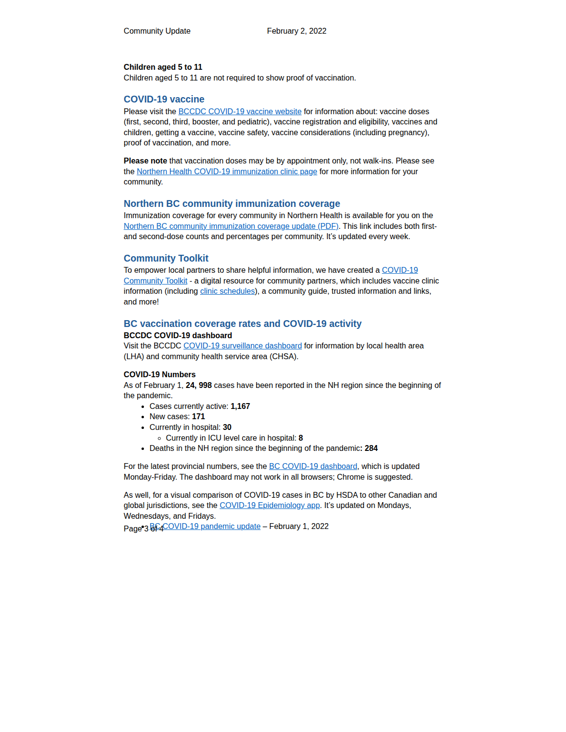Community Update
February 2, 2022
Children aged 5 to 11
Children aged 5 to 11 are not required to show proof of vaccination.
COVID-19 vaccine
Please visit the BCCDC COVID-19 vaccine website for information about: vaccine doses (first, second, third, booster, and pediatric), vaccine registration and eligibility, vaccines and children, getting a vaccine, vaccine safety, vaccine considerations (including pregnancy), proof of vaccination, and more.
Please note that vaccination doses may be by appointment only, not walk-ins. Please see the Northern Health COVID-19 immunization clinic page for more information for your community.
Northern BC community immunization coverage
Immunization coverage for every community in Northern Health is available for you on the Northern BC community immunization coverage update (PDF). This link includes both first- and second-dose counts and percentages per community. It’s updated every week.
Community Toolkit
To empower local partners to share helpful information, we have created a COVID-19 Community Toolkit - a digital resource for community partners, which includes vaccine clinic information (including clinic schedules), a community guide, trusted information and links, and more!
BC vaccination coverage rates and COVID-19 activity
BCCDC COVID-19 dashboard
Visit the BCCDC COVID-19 surveillance dashboard for information by local health area (LHA) and community health service area (CHSA).
COVID-19 Numbers
As of February 1, 24, 998 cases have been reported in the NH region since the beginning of the pandemic.
Cases currently active: 1,167
New cases: 171
Currently in hospital: 30
Currently in ICU level care in hospital: 8
Deaths in the NH region since the beginning of the pandemic: 284
For the latest provincial numbers, see the BC COVID-19 dashboard, which is updated Monday-Friday. The dashboard may not work in all browsers; Chrome is suggested.
As well, for a visual comparison of COVID-19 cases in BC by HSDA to other Canadian and global jurisdictions, see the COVID-19 Epidemiology app. It’s updated on Mondays, Wednesdays, and Fridays.
BC COVID-19 pandemic update – February 1, 2022
Page 3 of 4